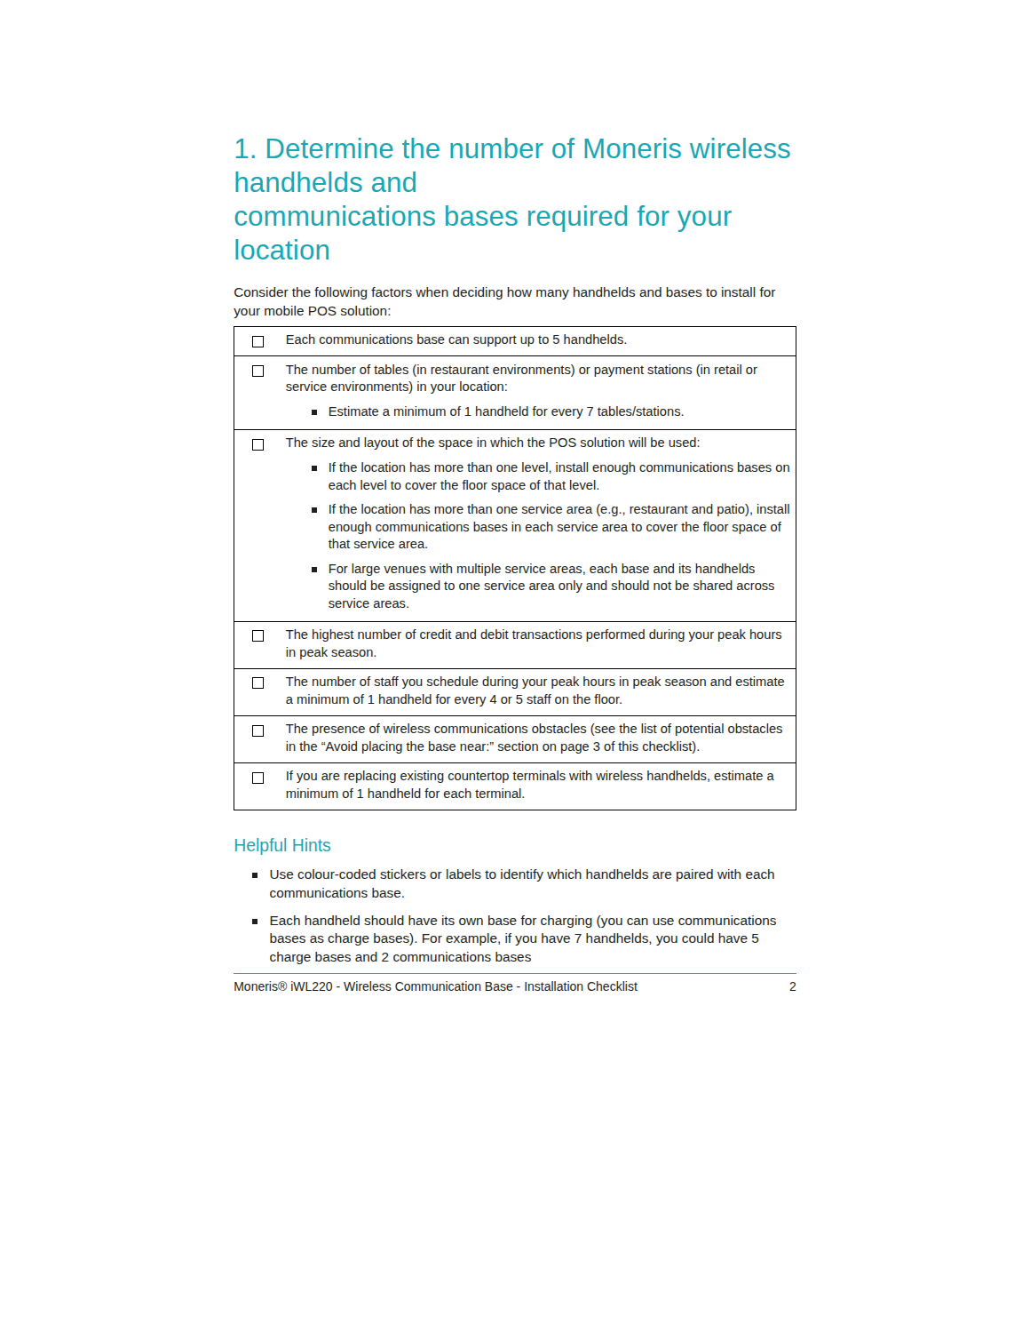1. Determine the number of Moneris wireless handhelds and
communications bases required for your location
Consider the following factors when deciding how many handhelds and bases to install for your mobile POS solution:
| | Each communications base can support up to 5 handhelds. |
| | The number of tables (in restaurant environments) or payment stations (in retail or service environments) in your location: Estimate a minimum of 1 handheld for every 7 tables/stations. |
| | The size and layout of the space in which the POS solution will be used: If the location has more than one level, install enough communications bases on each level to cover the floor space of that level. If the location has more than one service area (e.g., restaurant and patio), install enough communications bases in each service area to cover the floor space of that service area. For large venues with multiple service areas, each base and its handhelds should be assigned to one service area only and should not be shared across service areas. |
| | The highest number of credit and debit transactions performed during your peak hours in peak season. |
| | The number of staff you schedule during your peak hours in peak season and estimate a minimum of 1 handheld for every 4 or 5 staff on the floor. |
| | The presence of wireless communications obstacles (see the list of potential obstacles in the “Avoid placing the base near:” section on page 3 of this checklist). |
| | If you are replacing existing countertop terminals with wireless handhelds, estimate a minimum of 1 handheld for each terminal. |
Helpful Hints
Use colour-coded stickers or labels to identify which handhelds are paired with each communications base.
Each handheld should have its own base for charging (you can use communications bases as charge bases). For example, if you have 7 handhelds, you could have 5 charge bases and 2 communications bases
Moneris® iWL220 - Wireless Communication Base - Installation Checklist 2